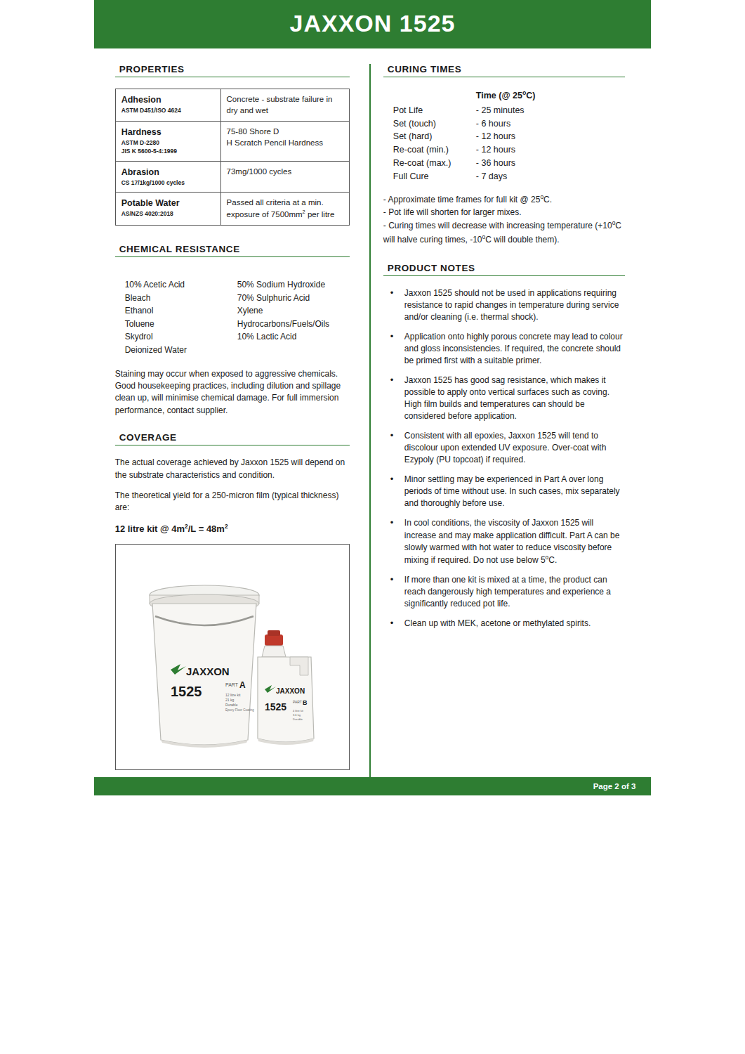JAXXON 1525
PROPERTIES
| Adhesion ASTM D451/ISO 4624 | Concrete - substrate failure in dry and wet |
| Hardness ASTM D-2280 JIS K 5600-5-4:1999 | 75-80 Shore D H Scratch Pencil Hardness |
| Abrasion CS 17/1kg/1000 cycles | 73mg/1000 cycles |
| Potable Water AS/NZS 4020:2018 | Passed all criteria at a min. exposure of 7500mm 2 per litre |
CHEMICAL RESISTANCE
10% Acetic Acid
Bleach
Ethanol
Toluene
Skydrol
Deionized Water
50% Sodium Hydroxide
70% Sulphuric Acid
Xylene
Hydrocarbons/Fuels/Oils
10% Lactic Acid
Staining may occur when exposed to aggressive chemicals. Good housekeeping practices, including dilution and spillage clean up, will minimise chemical damage. For full immersion performance, contact supplier.
COVERAGE
The actual coverage achieved by Jaxxon 1525 will depend on the substrate characteristics and condition.
The theoretical yield for a 250-micron film (typical thickness) are:
12 litre kit @ 4m2/L = 48m2
JAXXON 1525 PART A 12 litre kit 21 kg Durable Epoxy Floor Coating JAXXON 1525 PART B 4 litre kit 3.6 kg Durable
CURING TIMES
Time (@ 25o C)
Pot Life- 25 minutes
Set (touch)- 6 hours
Set (hard)- 12 hours
Re-coat (min.)- 12 hours
Re-coat (max.)- 36 hours
Full Cure- 7 days
- Approximate time frames for full kit @ 25o C.
- Pot life will shorten for larger mixes.
- Curing times will decrease with increasing temperature (+10o C will halve curing times, -10o C will double them).
PRODUCT NOTES
Jaxxon 1525 should not be used in applications requiring resistance to rapid changes in temperature during service and/or cleaning (i.e. thermal shock).
Application onto highly porous concrete may lead to colour and gloss inconsistencies. If required, the concrete should be primed first with a suitable primer.
Jaxxon 1525 has good sag resistance, which makes it possible to apply onto vertical surfaces such as coving. High film builds and temperatures can should be considered before application.
Consistent with all epoxies, Jaxxon 1525 will tend to discolour upon extended UV exposure. Over-coat with Ezypoly (PU topcoat) if required.
Minor settling may be experienced in Part A over long periods of time without use. In such cases, mix separately and thoroughly before use.
In cool conditions, the viscosity of Jaxxon 1525 will increase and may make application difficult. Part A can be slowly warmed with hot water to reduce viscosity before mixing if required. Do not use below 5o C.
If more than one kit is mixed at a time, the product can reach dangerously high temperatures and experience a significantly reduced pot life.
Clean up with MEK, acetone or methylated spirits.
Page 2 of 3